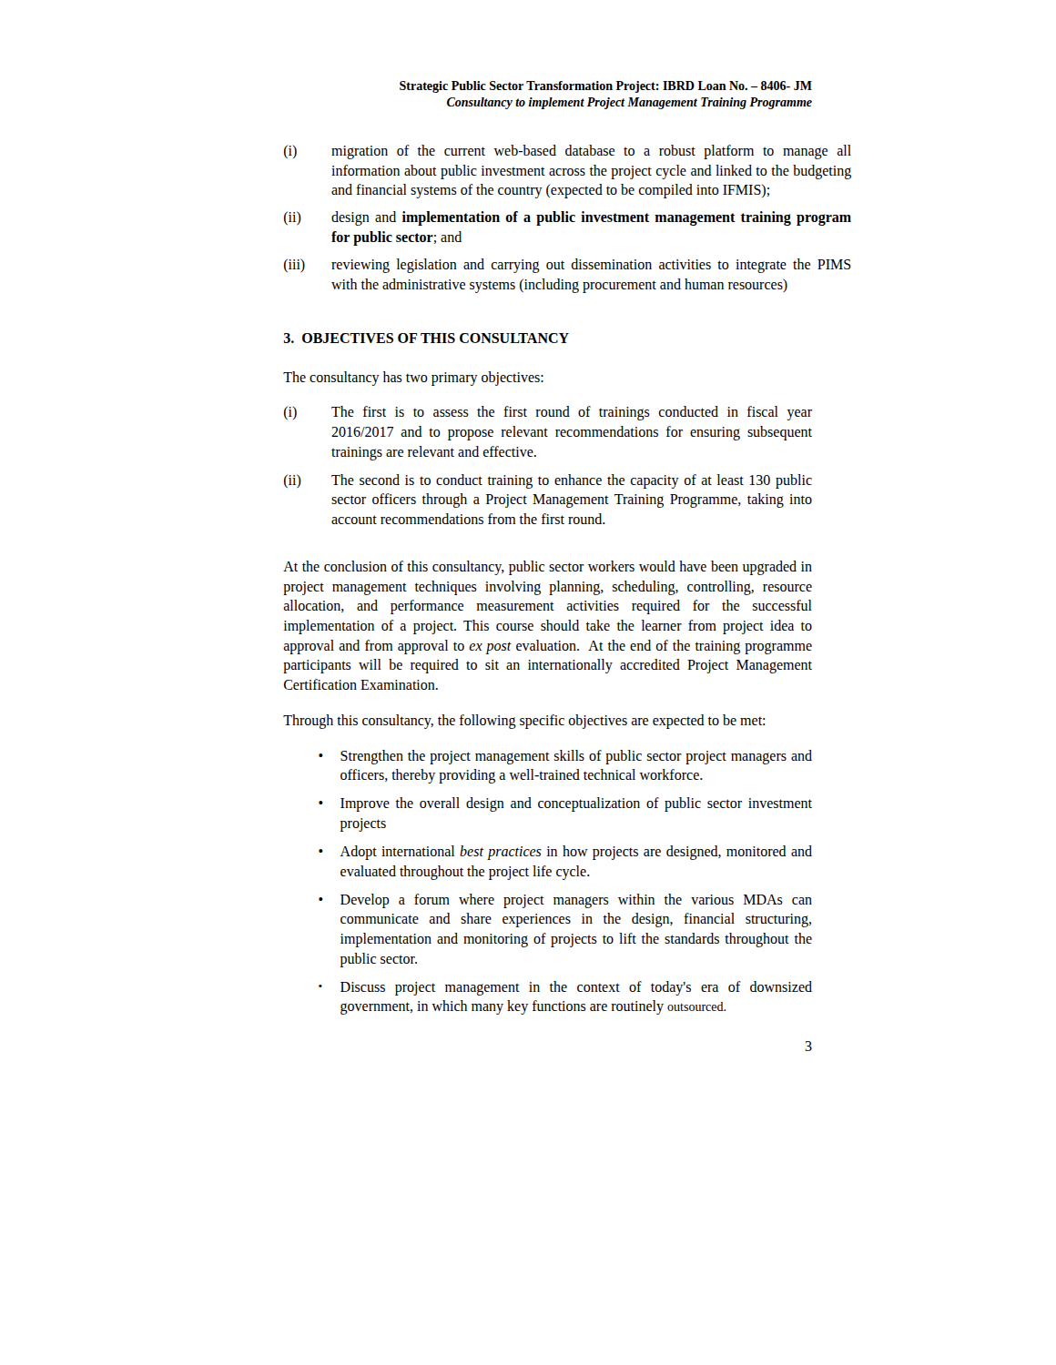Strategic Public Sector Transformation Project: IBRD Loan No. – 8406- JM
Consultancy to implement Project Management Training Programme
| (i) | migration of the current web-based database to a robust platform to manage all information about public investment across the project cycle and linked to the budgeting and financial systems of the country (expected to be compiled into IFMIS); |
| (ii) | design and implementation of a public investment management training program for public sector ; and |
| (iii) | reviewing legislation and carrying out dissemination activities to integrate the PIMS with the administrative systems (including procurement and human resources) |
3. OBJECTIVES OF THIS CONSULTANCY
The consultancy has two primary objectives:
| (i) | The first is to assess the first round of trainings conducted in fiscal year 2016/2017 and to propose relevant recommendations for ensuring subsequent trainings are relevant and effective. |
| (ii) | The second is to conduct training to enhance the capacity of at least 130 public sector officers through a Project Management Training Programme, taking into account recommendations from the first round. |
At the conclusion of this consultancy, public sector workers would have been upgraded in project management techniques involving planning, scheduling, controlling, resource allocation, and performance measurement activities required for the successful implementation of a project. This course should take the learner from project idea to approval and from approval to ex post evaluation. At the end of the training programme participants will be required to sit an internationally accredited Project Management Certification Examination.
Through this consultancy, the following specific objectives are expected to be met:
Strengthen the project management skills of public sector project managers and officers, thereby providing a well-trained technical workforce.
Improve the overall design and conceptualization of public sector investment projects
Adopt international best practices in how projects are designed, monitored and evaluated throughout the project life cycle.
Develop a forum where project managers within the various MDAs can communicate and share experiences in the design, financial structuring, implementation and monitoring of projects to lift the standards throughout the public sector.
Discuss project management in the context of today's era of downsized government, in which many key functions are routinely outsourced.
3